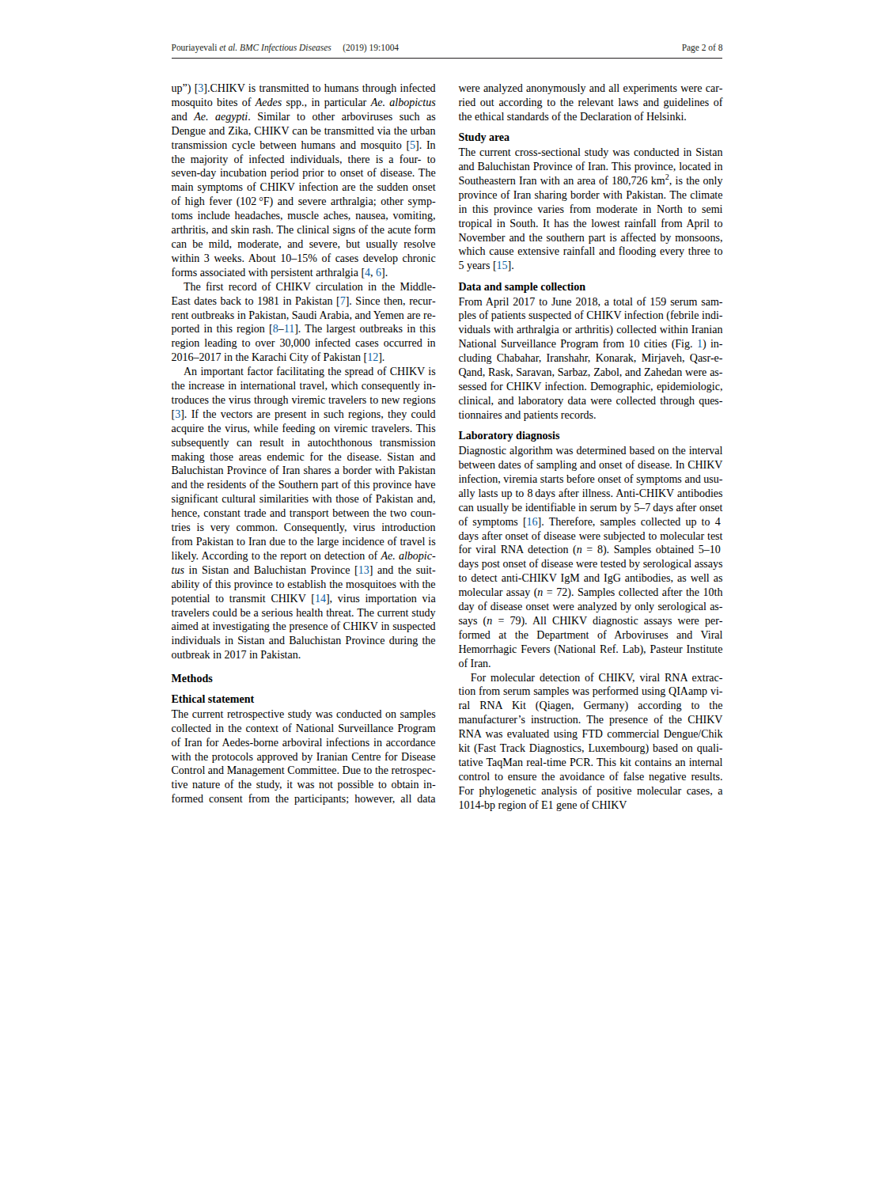Pouriayevali et al. BMC Infectious Diseases (2019) 19:1004
Page 2 of 8
up”) [3].CHIKV is transmitted to humans through infected mosquito bites of Aedes spp., in particular Ae. albopictus and Ae. aegypti. Similar to other arboviruses such as Dengue and Zika, CHIKV can be transmitted via the urban transmission cycle between humans and mosquito [5]. In the majority of infected individuals, there is a four- to seven-day incubation period prior to onset of disease. The main symptoms of CHIKV infection are the sudden onset of high fever (102 °F) and severe arthralgia; other symptoms include headaches, muscle aches, nausea, vomiting, arthritis, and skin rash. The clinical signs of the acute form can be mild, moderate, and severe, but usually resolve within 3 weeks. About 10–15% of cases develop chronic forms associated with persistent arthralgia [4, 6].
The first record of CHIKV circulation in the Middle-East dates back to 1981 in Pakistan [7]. Since then, recurrent outbreaks in Pakistan, Saudi Arabia, and Yemen are reported in this region [8–11]. The largest outbreaks in this region leading to over 30,000 infected cases occurred in 2016–2017 in the Karachi City of Pakistan [12].
An important factor facilitating the spread of CHIKV is the increase in international travel, which consequently introduces the virus through viremic travelers to new regions [3]. If the vectors are present in such regions, they could acquire the virus, while feeding on viremic travelers. This subsequently can result in autochthonous transmission making those areas endemic for the disease. Sistan and Baluchistan Province of Iran shares a border with Pakistan and the residents of the Southern part of this province have significant cultural similarities with those of Pakistan and, hence, constant trade and transport between the two countries is very common. Consequently, virus introduction from Pakistan to Iran due to the large incidence of travel is likely. According to the report on detection of Ae. albopictus in Sistan and Baluchistan Province [13] and the suitability of this province to establish the mosquitoes with the potential to transmit CHIKV [14], virus importation via travelers could be a serious health threat. The current study aimed at investigating the presence of CHIKV in suspected individuals in Sistan and Baluchistan Province during the outbreak in 2017 in Pakistan.
Methods
Ethical statement
The current retrospective study was conducted on samples collected in the context of National Surveillance Program of Iran for Aedes-borne arboviral infections in accordance with the protocols approved by Iranian Centre for Disease Control and Management Committee. Due to the retrospective nature of the study, it was not possible to obtain informed consent from the participants; however, all data were analyzed anonymously and all experiments were carried out according to the relevant laws and guidelines of the ethical standards of the Declaration of Helsinki.
Study area
The current cross-sectional study was conducted in Sistan and Baluchistan Province of Iran. This province, located in Southeastern Iran with an area of 180,726 km2, is the only province of Iran sharing border with Pakistan. The climate in this province varies from moderate in North to semi tropical in South. It has the lowest rainfall from April to November and the southern part is affected by monsoons, which cause extensive rainfall and flooding every three to 5 years [15].
Data and sample collection
From April 2017 to June 2018, a total of 159 serum samples of patients suspected of CHIKV infection (febrile individuals with arthralgia or arthritis) collected within Iranian National Surveillance Program from 10 cities (Fig. 1) including Chabahar, Iranshahr, Konarak, Mirjaveh, Qasr-e-Qand, Rask, Saravan, Sarbaz, Zabol, and Zahedan were assessed for CHIKV infection. Demographic, epidemiologic, clinical, and laboratory data were collected through questionnaires and patients records.
Laboratory diagnosis
Diagnostic algorithm was determined based on the interval between dates of sampling and onset of disease. In CHIKV infection, viremia starts before onset of symptoms and usually lasts up to 8 days after illness. Anti-CHIKV antibodies can usually be identifiable in serum by 5–7 days after onset of symptoms [16]. Therefore, samples collected up to 4 days after onset of disease were subjected to molecular test for viral RNA detection (n = 8). Samples obtained 5–10 days post onset of disease were tested by serological assays to detect anti-CHIKV IgM and IgG antibodies, as well as molecular assay (n = 72). Samples collected after the 10th day of disease onset were analyzed by only serological assays (n = 79). All CHIKV diagnostic assays were performed at the Department of Arboviruses and Viral Hemorrhagic Fevers (National Ref. Lab), Pasteur Institute of Iran.
For molecular detection of CHIKV, viral RNA extraction from serum samples was performed using QIAamp viral RNA Kit (Qiagen, Germany) according to the manufacturer’s instruction. The presence of the CHIKV RNA was evaluated using FTD commercial Dengue/Chik kit (Fast Track Diagnostics, Luxembourg) based on qualitative TaqMan real-time PCR. This kit contains an internal control to ensure the avoidance of false negative results. For phylogenetic analysis of positive molecular cases, a 1014-bp region of E1 gene of CHIKV